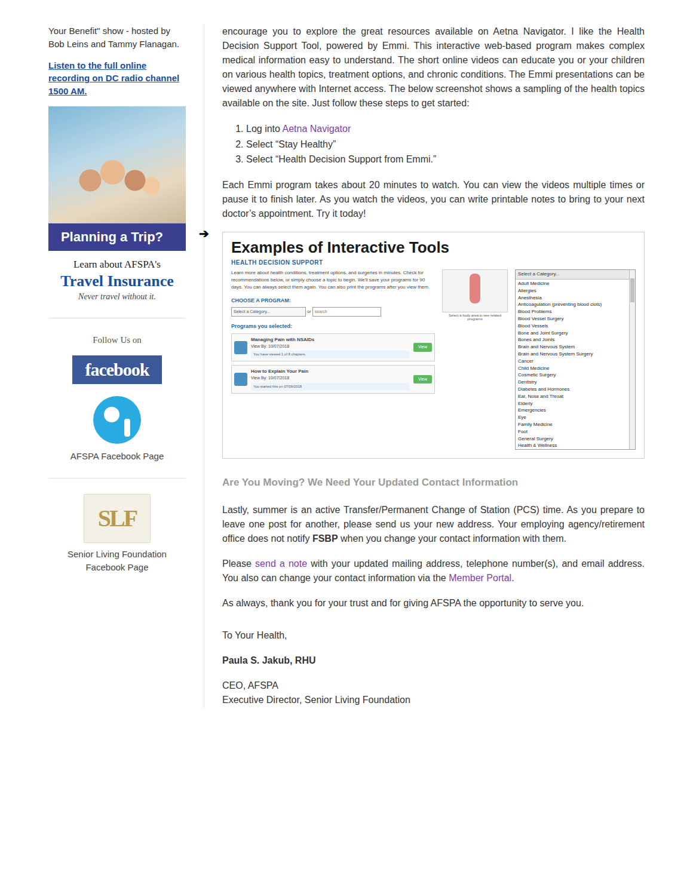| Your Benefit" show - hosted by Bob Leins and Tammy Flanagan. Listen to the full online recording on DC radio channel 1500 AM. Planning a Trip? ➔ Learn about AFSPA's Travel Insurance Never travel without it. Follow Us on facebook AFSPA Facebook Page SLF Senior Living Foundation Facebook Page | encourage you to explore the great resources available on Aetna Navigator. I like the Health Decision Support Tool, powered by Emmi. This interactive web-based program makes complex medical information easy to understand. The short online videos can educate you or your children on various health topics, treatment options, and chronic conditions. The Emmi presentations can be viewed anywhere with Internet access. The below screenshot shows a sampling of the health topics available on the site. Just follow these steps to get started: Log into Aetna Navigator Select “Stay Healthy” Select “Health Decision Support from Emmi.” Each Emmi program takes about 20 minutes to watch. You can view the videos multiple times or pause it to finish later. As you watch the videos, you can write printable notes to bring to your next doctor’s appointment. Try it today! Examples of Interactive Tools HEALTH DECISION SUPPORT Learn more about health conditions, treatment options, and surgeries in minutes. Check for recommendations below, or simply choose a topic to begin. We'll save your programs for 90 days. You can always select them again. You can also print the programs after you view them. CHOOSE A PROGRAM: Select a Category... or search Programs you selected: Managing Pain with NSAIDs View By: 10/07/2018 You have viewed 1 of 8 chapters. View How to Explain Your Pain View By: 10/07/2018 You started this on 07/09/2018 View Select a body area to see related programs Select a Category... Adult Medicine Allergies Anesthesia Anticoagulation (preventing blood clots) Blood Problems Blood Vessel Surgery Blood Vessels Bone and Joint Surgery Bones and Joints Brain and Nervous System Brain and Nervous System Surgery Cancer Child Medicine Cosmetic Surgery Dentistry Diabetes and Hormones Ear, Nose and Throat Elderly Emergencies Eye Family Medicine Foot General Surgery Health & Wellness Health Care Experience Heart Heart and Lung Surgery Infections Are You Moving? We Need Your Updated Contact Information Lastly, summer is an active Transfer/Permanent Change of Station (PCS) time. As you prepare to leave one post for another, please send us your new address. Your employing agency/retirement office does not notify FSBP when you change your contact information with them. Please send a note with your updated mailing address, telephone number(s), and email address. You also can change your contact information via the Member Portal . As always, thank you for your trust and for giving AFSPA the opportunity to serve you. To Your Health, Paula S. Jakub, RHU CEO, AFSPA Executive Director, Senior Living Foundation |